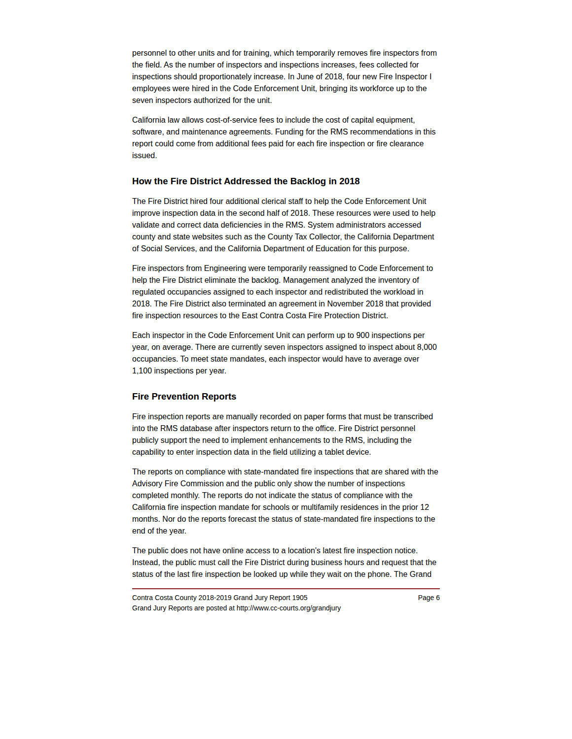personnel to other units and for training, which temporarily removes fire inspectors from the field. As the number of inspectors and inspections increases, fees collected for inspections should proportionately increase. In June of 2018, four new Fire Inspector I employees were hired in the Code Enforcement Unit, bringing its workforce up to the seven inspectors authorized for the unit.
California law allows cost-of-service fees to include the cost of capital equipment, software, and maintenance agreements. Funding for the RMS recommendations in this report could come from additional fees paid for each fire inspection or fire clearance issued.
How the Fire District Addressed the Backlog in 2018
The Fire District hired four additional clerical staff to help the Code Enforcement Unit improve inspection data in the second half of 2018. These resources were used to help validate and correct data deficiencies in the RMS. System administrators accessed county and state websites such as the County Tax Collector, the California Department of Social Services, and the California Department of Education for this purpose.
Fire inspectors from Engineering were temporarily reassigned to Code Enforcement to help the Fire District eliminate the backlog. Management analyzed the inventory of regulated occupancies assigned to each inspector and redistributed the workload in 2018. The Fire District also terminated an agreement in November 2018 that provided fire inspection resources to the East Contra Costa Fire Protection District.
Each inspector in the Code Enforcement Unit can perform up to 900 inspections per year, on average. There are currently seven inspectors assigned to inspect about 8,000 occupancies. To meet state mandates, each inspector would have to average over 1,100 inspections per year.
Fire Prevention Reports
Fire inspection reports are manually recorded on paper forms that must be transcribed into the RMS database after inspectors return to the office. Fire District personnel publicly support the need to implement enhancements to the RMS, including the capability to enter inspection data in the field utilizing a tablet device.
The reports on compliance with state-mandated fire inspections that are shared with the Advisory Fire Commission and the public only show the number of inspections completed monthly. The reports do not indicate the status of compliance with the California fire inspection mandate for schools or multifamily residences in the prior 12 months. Nor do the reports forecast the status of state-mandated fire inspections to the end of the year.
The public does not have online access to a location's latest fire inspection notice. Instead, the public must call the Fire District during business hours and request that the status of the last fire inspection be looked up while they wait on the phone. The Grand
Contra Costa County 2018-2019 Grand Jury Report 1905
Grand Jury Reports are posted at http://www.cc-courts.org/grandjury
Page 6